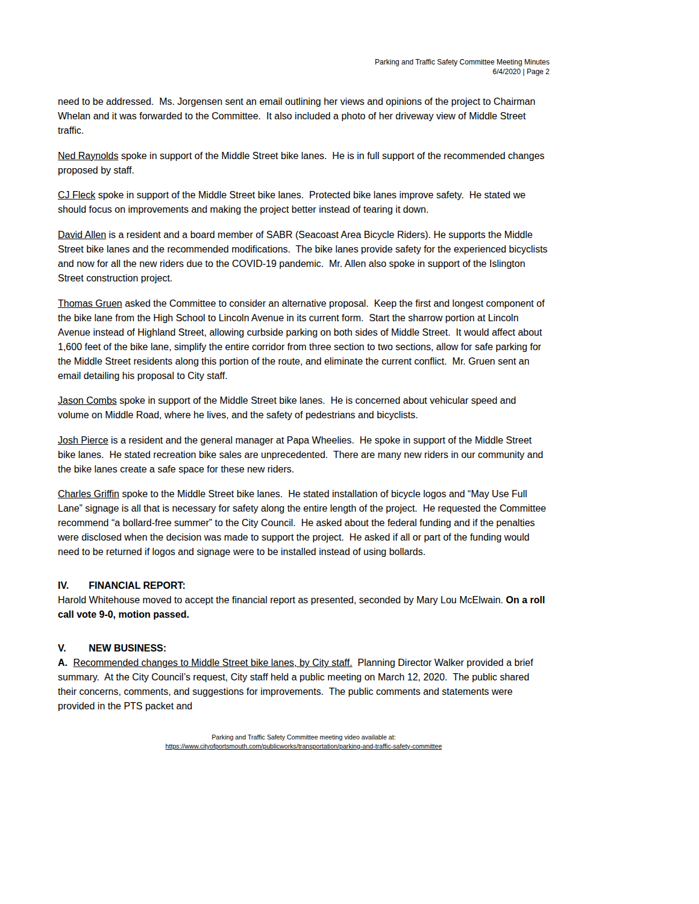Parking and Traffic Safety Committee Meeting Minutes
6/4/2020 | Page 2
need to be addressed. Ms. Jorgensen sent an email outlining her views and opinions of the project to Chairman Whelan and it was forwarded to the Committee. It also included a photo of her driveway view of Middle Street traffic.
Ned Raynolds spoke in support of the Middle Street bike lanes. He is in full support of the recommended changes proposed by staff.
CJ Fleck spoke in support of the Middle Street bike lanes. Protected bike lanes improve safety. He stated we should focus on improvements and making the project better instead of tearing it down.
David Allen is a resident and a board member of SABR (Seacoast Area Bicycle Riders). He supports the Middle Street bike lanes and the recommended modifications. The bike lanes provide safety for the experienced bicyclists and now for all the new riders due to the COVID-19 pandemic. Mr. Allen also spoke in support of the Islington Street construction project.
Thomas Gruen asked the Committee to consider an alternative proposal. Keep the first and longest component of the bike lane from the High School to Lincoln Avenue in its current form. Start the sharrow portion at Lincoln Avenue instead of Highland Street, allowing curbside parking on both sides of Middle Street. It would affect about 1,600 feet of the bike lane, simplify the entire corridor from three section to two sections, allow for safe parking for the Middle Street residents along this portion of the route, and eliminate the current conflict. Mr. Gruen sent an email detailing his proposal to City staff.
Jason Combs spoke in support of the Middle Street bike lanes. He is concerned about vehicular speed and volume on Middle Road, where he lives, and the safety of pedestrians and bicyclists.
Josh Pierce is a resident and the general manager at Papa Wheelies. He spoke in support of the Middle Street bike lanes. He stated recreation bike sales are unprecedented. There are many new riders in our community and the bike lanes create a safe space for these new riders.
Charles Griffin spoke to the Middle Street bike lanes. He stated installation of bicycle logos and “May Use Full Lane” signage is all that is necessary for safety along the entire length of the project. He requested the Committee recommend “a bollard-free summer” to the City Council. He asked about the federal funding and if the penalties were disclosed when the decision was made to support the project. He asked if all or part of the funding would need to be returned if logos and signage were to be installed instead of using bollards.
IV. FINANCIAL REPORT:
Harold Whitehouse moved to accept the financial report as presented, seconded by Mary Lou McElwain. On a roll call vote 9-0, motion passed.
V. NEW BUSINESS:
A. Recommended changes to Middle Street bike lanes, by City staff. Planning Director Walker provided a brief summary. At the City Council’s request, City staff held a public meeting on March 12, 2020. The public shared their concerns, comments, and suggestions for improvements. The public comments and statements were provided in the PTS packet and
Parking and Traffic Safety Committee meeting video available at:
https://www.cityofportsmouth.com/publicworks/transportation/parking-and-traffic-safety-committee